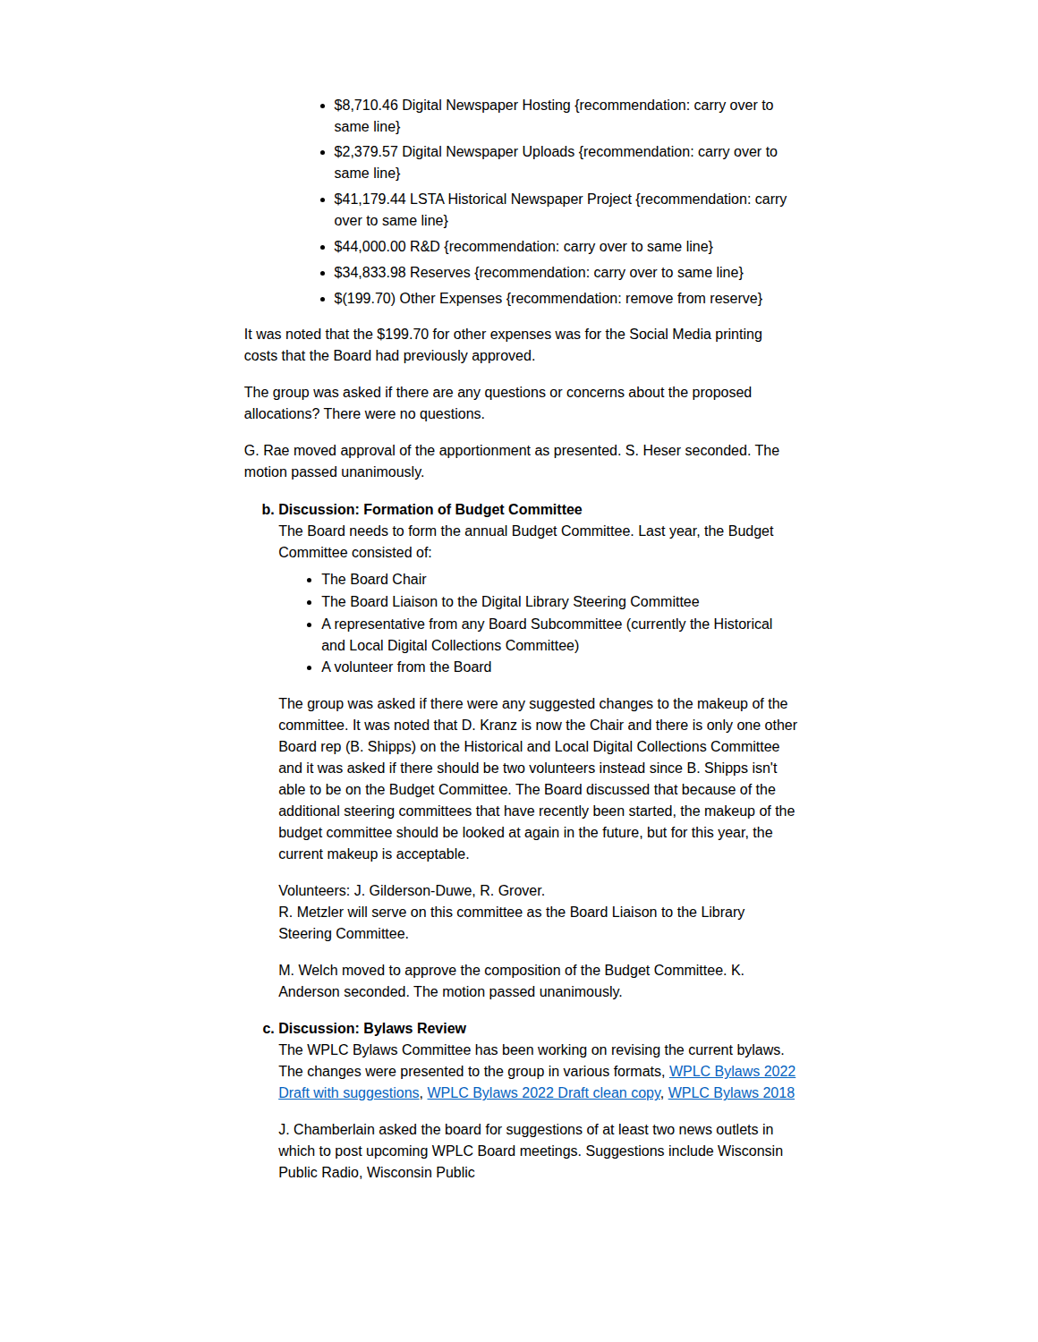$8,710.46 Digital Newspaper Hosting {recommendation: carry over to same line}
$2,379.57 Digital Newspaper Uploads {recommendation: carry over to same line}
$41,179.44 LSTA Historical Newspaper Project {recommendation: carry over to same line}
$44,000.00 R&D {recommendation: carry over to same line}
$34,833.98 Reserves {recommendation: carry over to same line}
$(199.70) Other Expenses {recommendation: remove from reserve}
It was noted that the $199.70 for other expenses was for the Social Media printing costs that the Board had previously approved.
The group was asked if there are any questions or concerns about the proposed allocations? There were no questions.
G. Rae moved approval of the apportionment as presented. S. Heser seconded. The motion passed unanimously.
Discussion: Formation of Budget Committee
The Board needs to form the annual Budget Committee. Last year, the Budget Committee consisted of:
The Board Chair
The Board Liaison to the Digital Library Steering Committee
A representative from any Board Subcommittee (currently the Historical and Local Digital Collections Committee)
A volunteer from the Board
The group was asked if there were any suggested changes to the makeup of the committee. It was noted that D. Kranz is now the Chair and there is only one other Board rep (B. Shipps) on the Historical and Local Digital Collections Committee and it was asked if there should be two volunteers instead since B. Shipps isn't able to be on the Budget Committee. The Board discussed that because of the additional steering committees that have recently been started, the makeup of the budget committee should be looked at again in the future, but for this year, the current makeup is acceptable.
Volunteers: J. Gilderson-Duwe, R. Grover.
R. Metzler will serve on this committee as the Board Liaison to the Library Steering Committee.
M. Welch moved to approve the composition of the Budget Committee. K. Anderson seconded. The motion passed unanimously.
Discussion: Bylaws Review
The WPLC Bylaws Committee has been working on revising the current bylaws. The changes were presented to the group in various formats, WPLC Bylaws 2022 Draft with suggestions, WPLC Bylaws 2022 Draft clean copy, WPLC Bylaws 2018
J. Chamberlain asked the board for suggestions of at least two news outlets in which to post upcoming WPLC Board meetings. Suggestions include Wisconsin Public Radio, Wisconsin Public